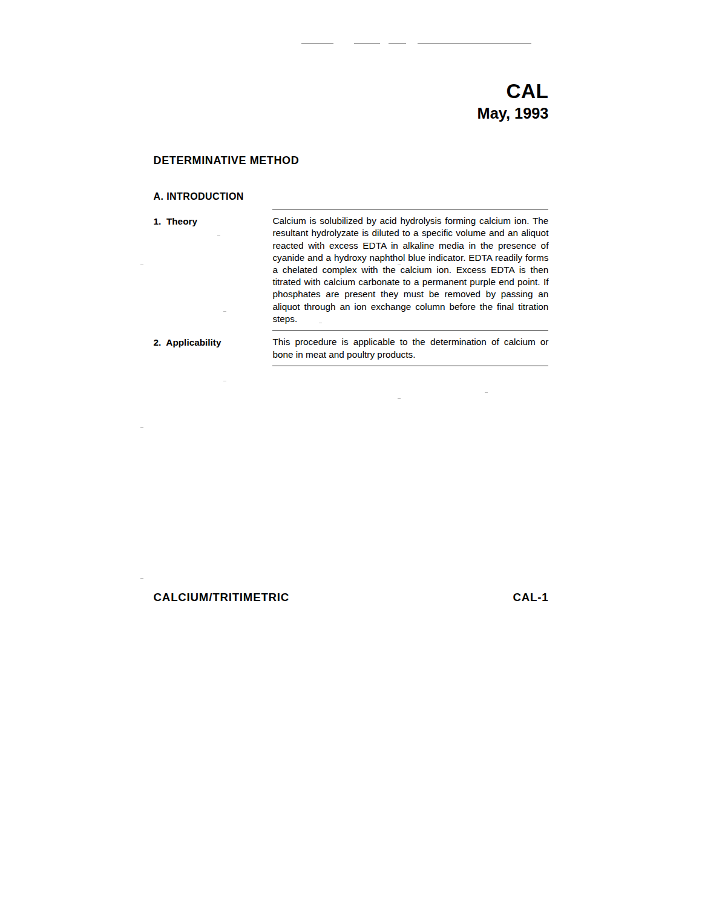CAL
May, 1993
DETERMINATIVE METHOD
A. INTRODUCTION
| 1. Theory | Calcium is solubilized by acid hydrolysis forming calcium ion. The resultant hydrolyzate is diluted to a specific volume and an aliquot reacted with excess EDTA in alkaline media in the presence of cyanide and a hydroxy naphthol blue indicator. EDTA readily forms a chelated complex with the calcium ion. Excess EDTA is then titrated with calcium carbonate to a permanent purple end point. If phosphates are present they must be removed by passing an aliquot through an ion exchange column before the final titration steps. |
| 2. Applicability | This procedure is applicable to the determination of calcium or bone in meat and poultry products. |
CALCIUM/TRITIMETRIC
CAL-1